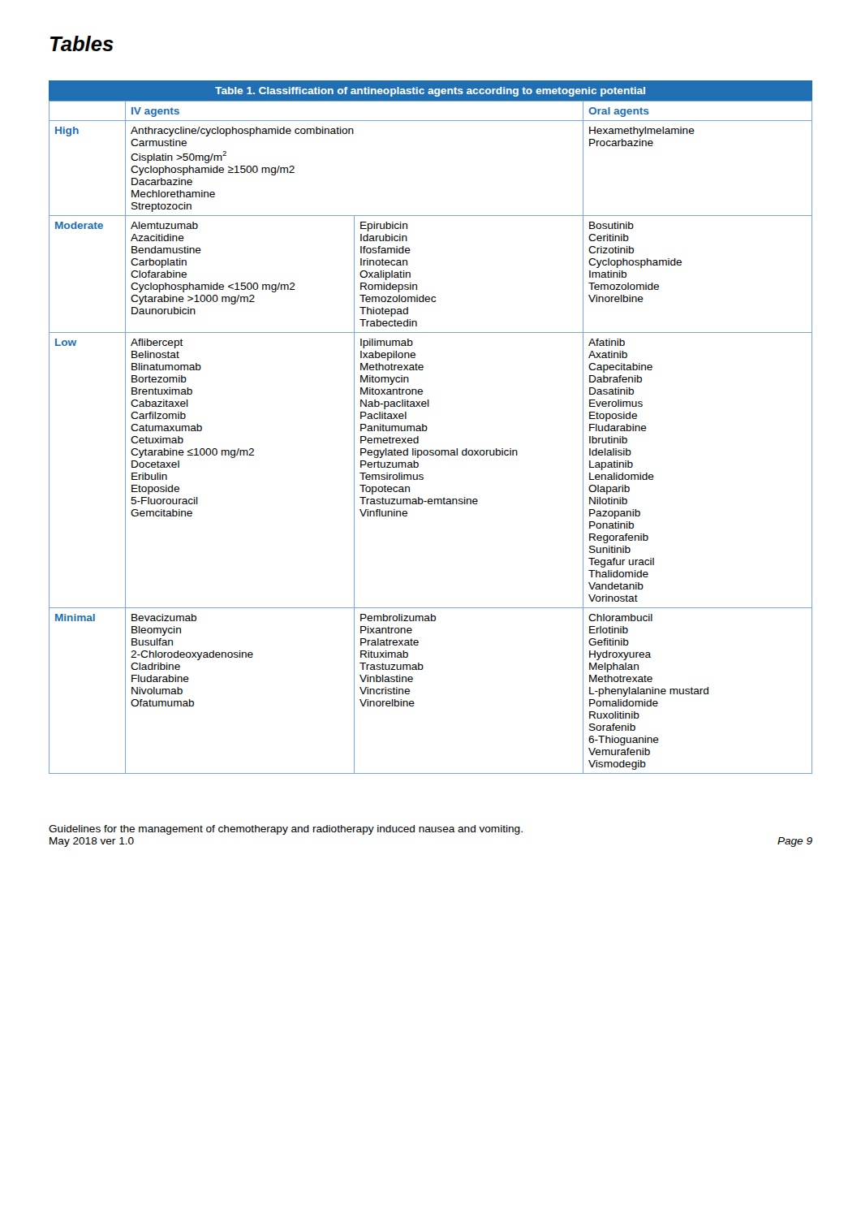Tables
Table 1. Classiffication of antineoplastic agents according to emetogenic potential
| | IV agents | Oral agents |
| --- | --- | --- |
| High | Anthracycline/cyclophosphamide combination Carmustine Cisplatin >50mg/m 2 Cyclophosphamide ≥1500 mg/m2 Dacarbazine Mechlorethamine Streptozocin | Hexamethylmelamine Procarbazine |
| Moderate | Alemtuzumab Azacitidine Bendamustine Carboplatin Clofarabine Cyclophosphamide <1500 mg/m2 Cytarabine >1000 mg/m2 Daunorubicin | Epirubicin Idarubicin Ifosfamide Irinotecan Oxaliplatin Romidepsin Temozolomidec Thiotepad Trabectedin | Bosutinib Ceritinib Crizotinib Cyclophosphamide Imatinib Temozolomide Vinorelbine |
| Low | Aflibercept Belinostat Blinatumomab Bortezomib Brentuximab Cabazitaxel Carfilzomib Catumaxumab Cetuximab Cytarabine ≤1000 mg/m2 Docetaxel Eribulin Etoposide 5-Fluorouracil Gemcitabine | Ipilimumab Ixabepilone Methotrexate Mitomycin Mitoxantrone Nab-paclitaxel Paclitaxel Panitumumab Pemetrexed Pegylated liposomal doxorubicin Pertuzumab Temsirolimus Topotecan Trastuzumab-emtansine Vinflunine | Afatinib Axatinib Capecitabine Dabrafenib Dasatinib Everolimus Etoposide Fludarabine Ibrutinib Idelalisib Lapatinib Lenalidomide Olaparib Nilotinib Pazopanib Ponatinib Regorafenib Sunitinib Tegafur uracil Thalidomide Vandetanib Vorinostat |
| Minimal | Bevacizumab Bleomycin Busulfan 2-Chlorodeoxyadenosine Cladribine Fludarabine Nivolumab Ofatumumab | Pembrolizumab Pixantrone Pralatrexate Rituximab Trastuzumab Vinblastine Vincristine Vinorelbine | Chlorambucil Erlotinib Gefitinib Hydroxyurea Melphalan Methotrexate L-phenylalanine mustard Pomalidomide Ruxolitinib Sorafenib 6-Thioguanine Vemurafenib Vismodegib |
Guidelines for the management of chemotherapy and radiotherapy induced nausea and vomiting. May 2018 ver 1.0 Page 9